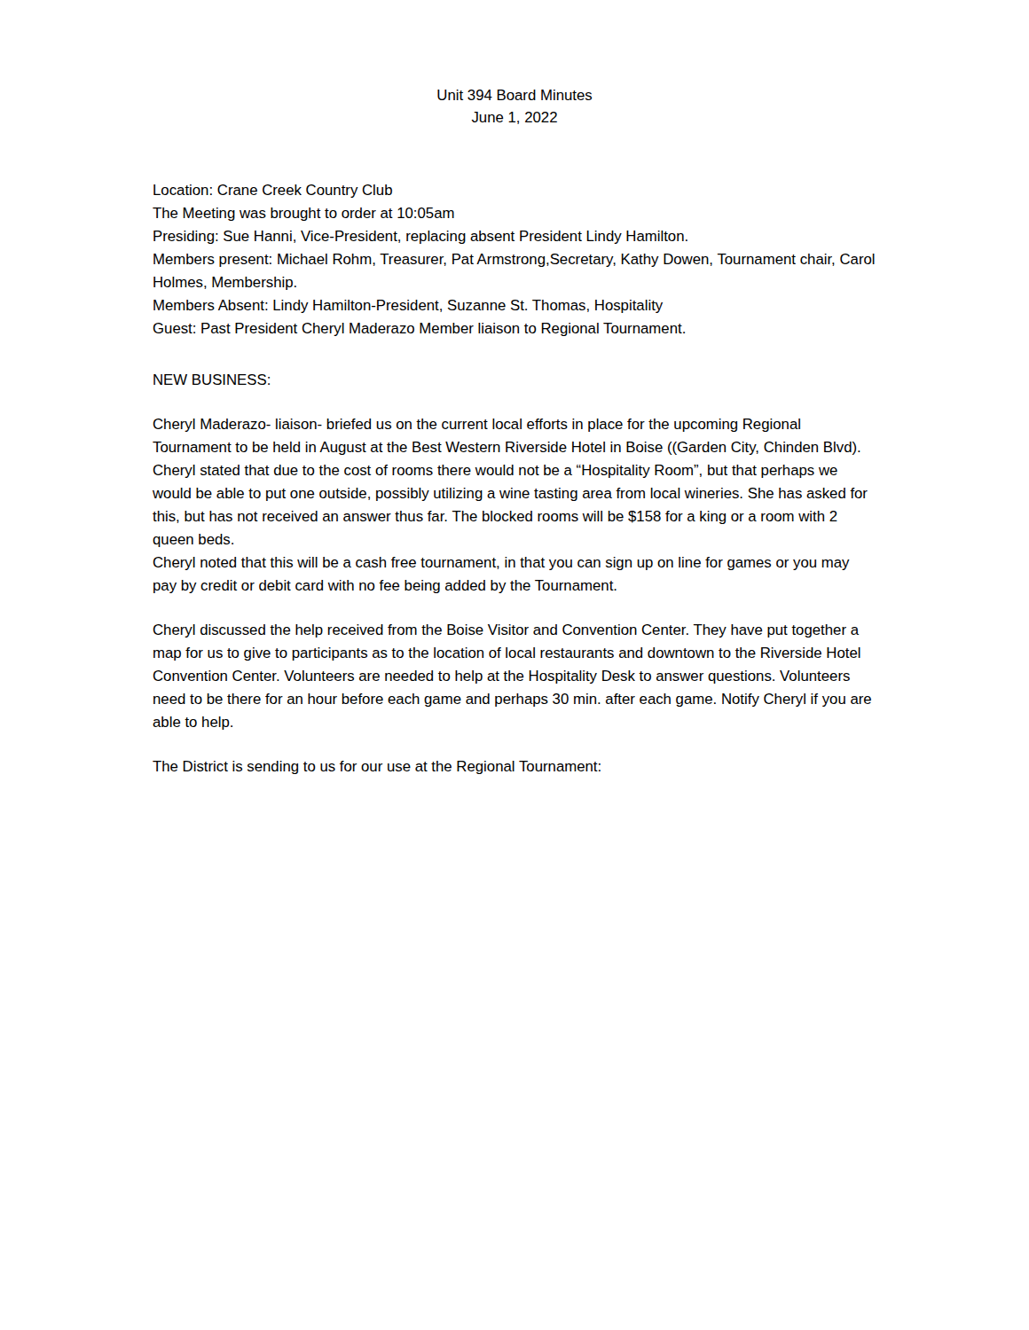Unit 394 Board Minutes
June 1, 2022
Location: Crane Creek Country Club
The Meeting was brought to order at 10:05am
Presiding: Sue Hanni, Vice-President, replacing absent President Lindy Hamilton.
Members present: Michael Rohm, Treasurer, Pat Armstrong,Secretary, Kathy Dowen, Tournament chair, Carol Holmes, Membership.
Members Absent: Lindy Hamilton-President, Suzanne St. Thomas, Hospitality
Guest: Past President Cheryl Maderazo Member liaison to Regional Tournament.
NEW BUSINESS:
Cheryl Maderazo- liaison- briefed us on the current local efforts in place for the upcoming Regional Tournament to be held in August at the Best Western Riverside Hotel in Boise ((Garden City, Chinden Blvd). Cheryl stated that due to the cost of rooms there would not be a “Hospitality Room”, but that perhaps we would be able to put one outside, possibly utilizing a wine tasting area from local wineries. She has asked for this, but has not received an answer thus far. The blocked rooms will be $158 for a king or a room with 2 queen beds.
Cheryl noted that this will be a cash free tournament, in that you can sign up on line for games or you may pay by credit or debit card with no fee being added by the Tournament.
Cheryl discussed the help received from the Boise Visitor and Convention Center. They have put together a map for us to give to participants as to the location of local restaurants and downtown to the Riverside Hotel Convention Center. Volunteers are needed to help at the Hospitality Desk to answer questions. Volunteers need to be there for an hour before each game and perhaps 30 min. after each game. Notify Cheryl if you are able to help.
The District is sending to us for our use at the Regional Tournament: